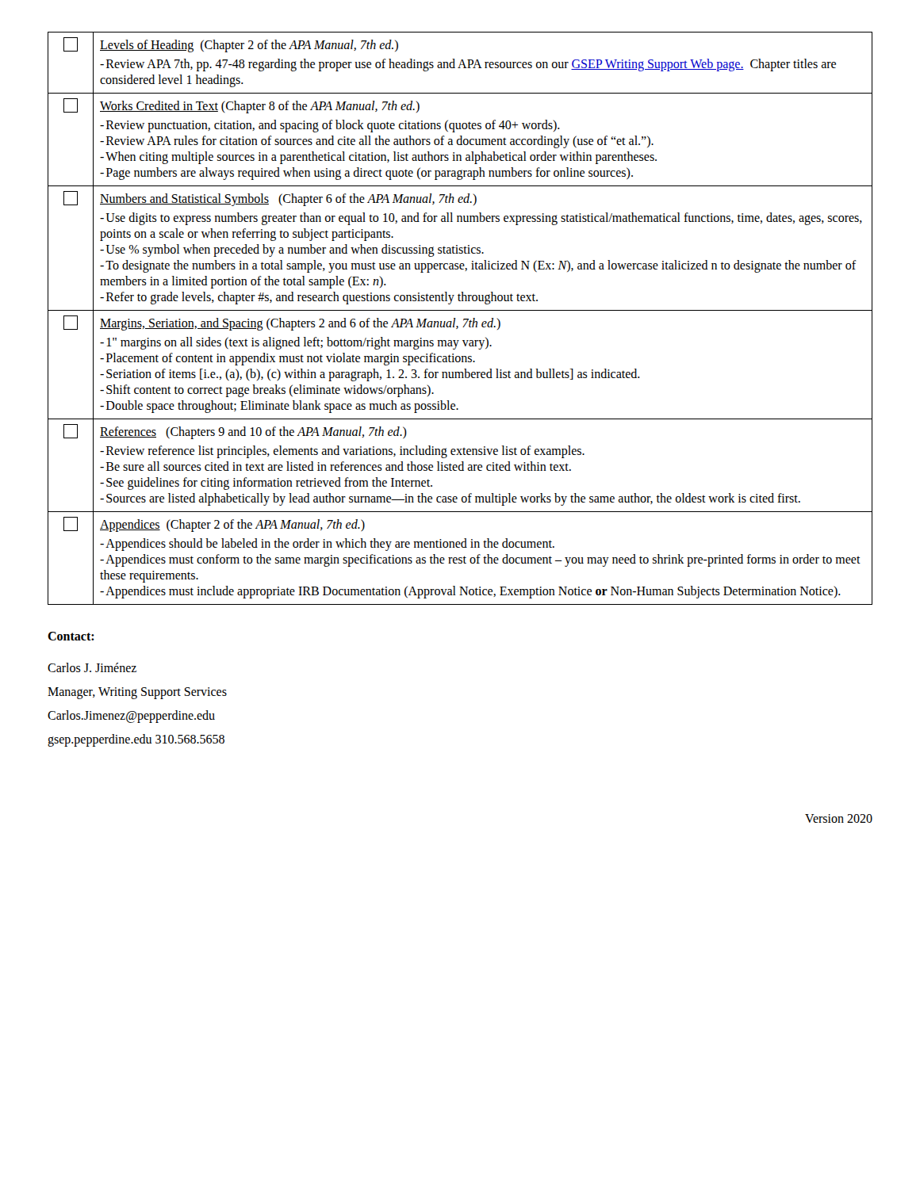| | Levels of Heading (Chapter 2 of the APA Manual, 7th ed. ) Review APA 7th, pp. 47-48 regarding the proper use of headings and APA resources on our GSEP Writing Support Web page. Chapter titles are considered level 1 headings. |
| | Works Credited in Text (Chapter 8 of the APA Manual, 7th ed. ) Review punctuation, citation, and spacing of block quote citations (quotes of 40+ words). Review APA rules for citation of sources and cite all the authors of a document accordingly (use of “et al.”). When citing multiple sources in a parenthetical citation, list authors in alphabetical order within parentheses. Page numbers are always required when using a direct quote (or paragraph numbers for online sources). |
| | Numbers and Statistical Symbols (Chapter 6 of the APA Manual, 7th ed. ) Use digits to express numbers greater than or equal to 10, and for all numbers expressing statistical/mathematical functions, time, dates, ages, scores, points on a scale or when referring to subject participants. Use % symbol when preceded by a number and when discussing statistics. To designate the numbers in a total sample, you must use an uppercase, italicized N (Ex: N ), and a lowercase italicized n to designate the number of members in a limited portion of the total sample (Ex: n ). Refer to grade levels, chapter #s, and research questions consistently throughout text. |
| | Margins, Seriation, and Spacing (Chapters 2 and 6 of the APA Manual, 7th ed. ) 1" margins on all sides (text is aligned left; bottom/right margins may vary). Placement of content in appendix must not violate margin specifications. Seriation of items [i.e., (a), (b), (c) within a paragraph, 1. 2. 3. for numbered list and bullets] as indicated. Shift content to correct page breaks (eliminate widows/orphans). Double space throughout; Eliminate blank space as much as possible. |
| | References (Chapters 9 and 10 of the APA Manual, 7th ed .) Review reference list principles, elements and variations, including extensive list of examples. Be sure all sources cited in text are listed in references and those listed are cited within text. See guidelines for citing information retrieved from the Internet. Sources are listed alphabetically by lead author surname—in the case of multiple works by the same author, the oldest work is cited first. |
| | Appendices (Chapter 2 of the APA Manual, 7th ed. ) Appendices should be labeled in the order in which they are mentioned in the document. Appendices must conform to the same margin specifications as the rest of the document – you may need to shrink pre-printed forms in order to meet these requirements. Appendices must include appropriate IRB Documentation (Approval Notice, Exemption Notice or Non-Human Subjects Determination Notice). |
Contact:
Carlos J. Jiménez
Manager, Writing Support Services
Carlos.Jimenez@pepperdine.edu
gsep.pepperdine.edu 310.568.5658
Version 2020